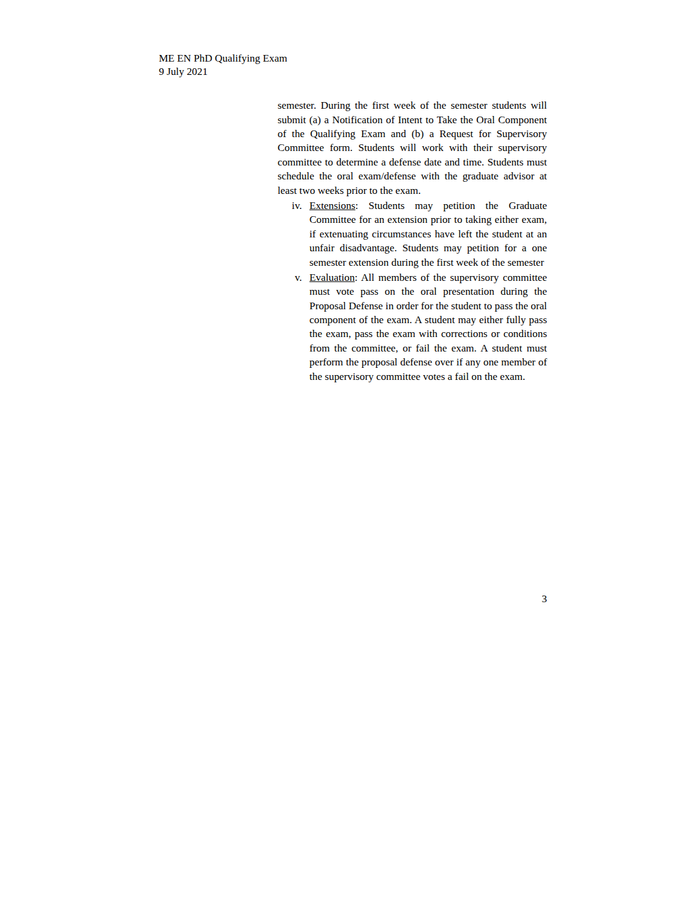ME EN PhD Qualifying Exam
9 July 2021
semester. During the first week of the semester students will submit (a) a Notification of Intent to Take the Oral Component of the Qualifying Exam and (b) a Request for Supervisory Committee form. Students will work with their supervisory committee to determine a defense date and time. Students must schedule the oral exam/defense with the graduate advisor at least two weeks prior to the exam.
iv. Extensions: Students may petition the Graduate Committee for an extension prior to taking either exam, if extenuating circumstances have left the student at an unfair disadvantage. Students may petition for a one semester extension during the first week of the semester
v. Evaluation: All members of the supervisory committee must vote pass on the oral presentation during the Proposal Defense in order for the student to pass the oral component of the exam. A student may either fully pass the exam, pass the exam with corrections or conditions from the committee, or fail the exam. A student must perform the proposal defense over if any one member of the supervisory committee votes a fail on the exam.
3